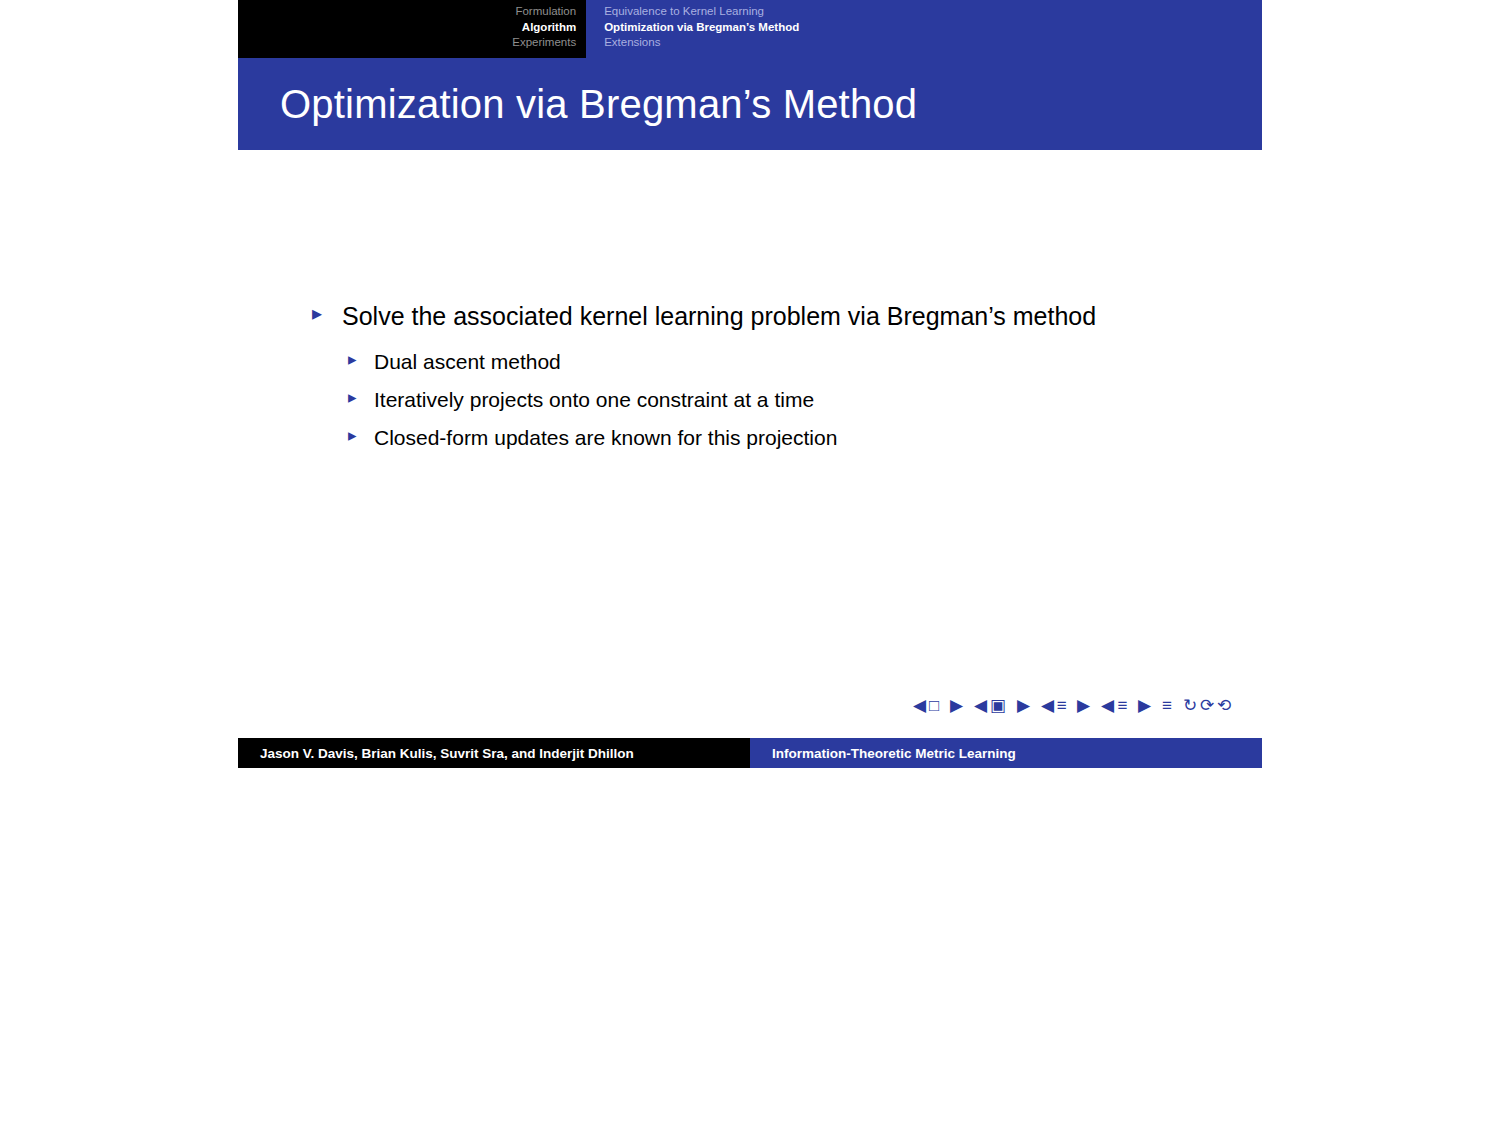Formulation
Algorithm
Experiments
Equivalence to Kernel Learning
Optimization via Bregman’s Method
Extensions
Optimization via Bregman’s Method
Solve the associated kernel learning problem via Bregman’s method
Dual ascent method
Iteratively projects onto one constraint at a time
Closed-form updates are known for this projection
◀□ ▶ ◀▣ ▶ ◀≡ ▶ ◀≡ ▶ ≡ ↻⟳⟲
Jason V. Davis, Brian Kulis, Suvrit Sra, and Inderjit Dhillon
Information-Theoretic Metric Learning